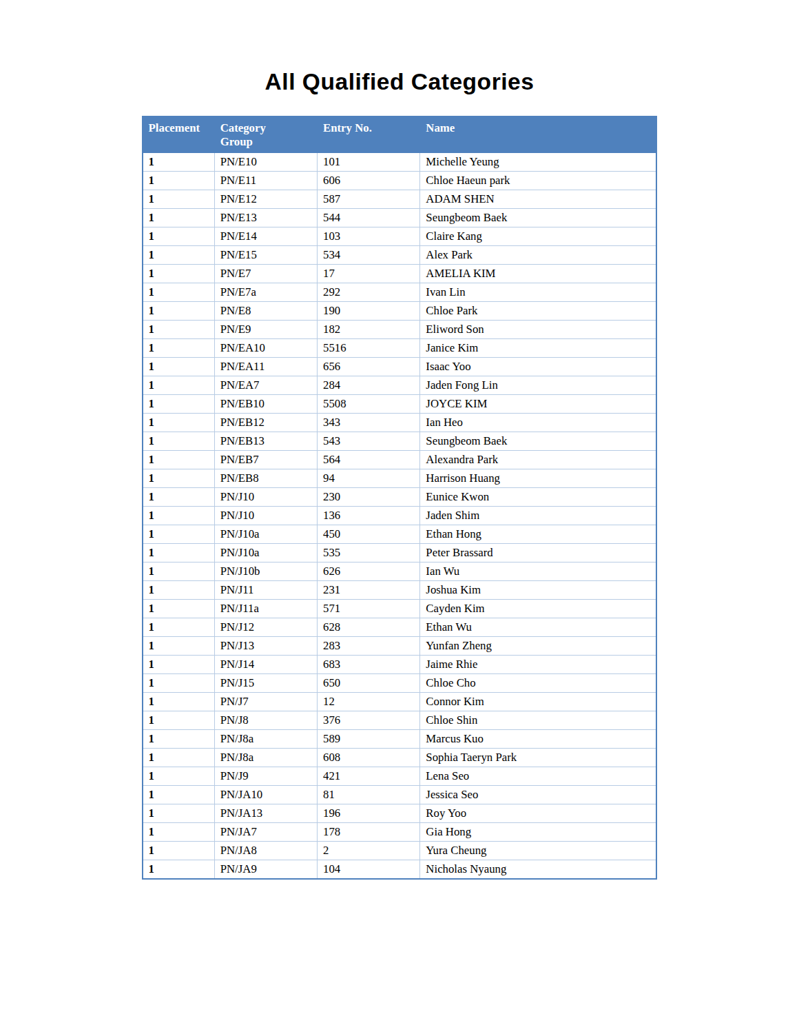All Qualified Categories
| Placement | Category Group | Entry No. | Name |
| --- | --- | --- | --- |
| 1 | PN/E10 | 101 | Michelle Yeung |
| 1 | PN/E11 | 606 | Chloe Haeun park |
| 1 | PN/E12 | 587 | ADAM SHEN |
| 1 | PN/E13 | 544 | Seungbeom Baek |
| 1 | PN/E14 | 103 | Claire Kang |
| 1 | PN/E15 | 534 | Alex Park |
| 1 | PN/E7 | 17 | AMELIA KIM |
| 1 | PN/E7a | 292 | Ivan Lin |
| 1 | PN/E8 | 190 | Chloe Park |
| 1 | PN/E9 | 182 | Eliword Son |
| 1 | PN/EA10 | 5516 | Janice Kim |
| 1 | PN/EA11 | 656 | Isaac Yoo |
| 1 | PN/EA7 | 284 | Jaden Fong Lin |
| 1 | PN/EB10 | 5508 | JOYCE KIM |
| 1 | PN/EB12 | 343 | Ian Heo |
| 1 | PN/EB13 | 543 | Seungbeom Baek |
| 1 | PN/EB7 | 564 | Alexandra Park |
| 1 | PN/EB8 | 94 | Harrison Huang |
| 1 | PN/J10 | 230 | Eunice Kwon |
| 1 | PN/J10 | 136 | Jaden Shim |
| 1 | PN/J10a | 450 | Ethan Hong |
| 1 | PN/J10a | 535 | Peter Brassard |
| 1 | PN/J10b | 626 | Ian Wu |
| 1 | PN/J11 | 231 | Joshua Kim |
| 1 | PN/J11a | 571 | Cayden Kim |
| 1 | PN/J12 | 628 | Ethan Wu |
| 1 | PN/J13 | 283 | Yunfan Zheng |
| 1 | PN/J14 | 683 | Jaime Rhie |
| 1 | PN/J15 | 650 | Chloe Cho |
| 1 | PN/J7 | 12 | Connor Kim |
| 1 | PN/J8 | 376 | Chloe Shin |
| 1 | PN/J8a | 589 | Marcus Kuo |
| 1 | PN/J8a | 608 | Sophia Taeryn Park |
| 1 | PN/J9 | 421 | Lena Seo |
| 1 | PN/JA10 | 81 | Jessica Seo |
| 1 | PN/JA13 | 196 | Roy Yoo |
| 1 | PN/JA7 | 178 | Gia Hong |
| 1 | PN/JA8 | 2 | Yura Cheung |
| 1 | PN/JA9 | 104 | Nicholas Nyaung |